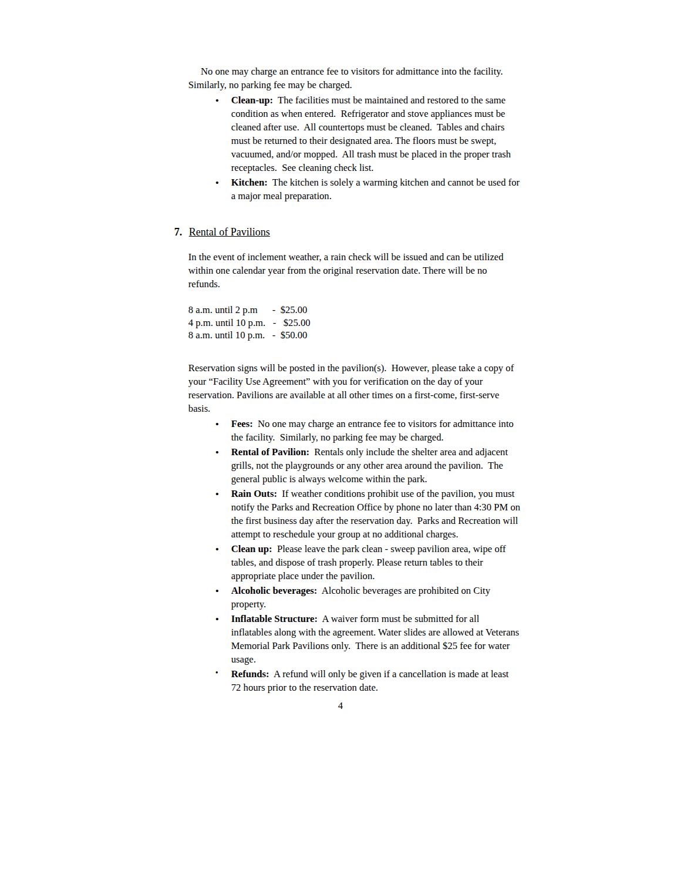No one may charge an entrance fee to visitors for admittance into the facility. Similarly, no parking fee may be charged.
Clean-up: The facilities must be maintained and restored to the same condition as when entered. Refrigerator and stove appliances must be cleaned after use. All countertops must be cleaned. Tables and chairs must be returned to their designated area. The floors must be swept, vacuumed, and/or mopped. All trash must be placed in the proper trash receptacles. See cleaning check list.
Kitchen: The kitchen is solely a warming kitchen and cannot be used for a major meal preparation.
7. Rental of Pavilions
In the event of inclement weather, a rain check will be issued and can be utilized within one calendar year from the original reservation date. There will be no refunds.
8 a.m. until 2 p.m - $25.00 4 p.m. until 10 p.m. - $25.00 8 a.m. until 10 p.m. - $50.00
Reservation signs will be posted in the pavilion(s). However, please take a copy of your “Facility Use Agreement” with you for verification on the day of your reservation. Pavilions are available at all other times on a first-come, first-serve basis.
Fees: No one may charge an entrance fee to visitors for admittance into the facility. Similarly, no parking fee may be charged.
Rental of Pavilion: Rentals only include the shelter area and adjacent grills, not the playgrounds or any other area around the pavilion. The general public is always welcome within the park.
Rain Outs: If weather conditions prohibit use of the pavilion, you must notify the Parks and Recreation Office by phone no later than 4:30 PM on the first business day after the reservation day. Parks and Recreation will attempt to reschedule your group at no additional charges.
Clean up: Please leave the park clean - sweep pavilion area, wipe off tables, and dispose of trash properly. Please return tables to their appropriate place under the pavilion.
Alcoholic beverages: Alcoholic beverages are prohibited on City property.
Inflatable Structure: A waiver form must be submitted for all inflatables along with the agreement. Water slides are allowed at Veterans Memorial Park Pavilions only. There is an additional $25 fee for water usage.
Refunds: A refund will only be given if a cancellation is made at least 72 hours prior to the reservation date.
4